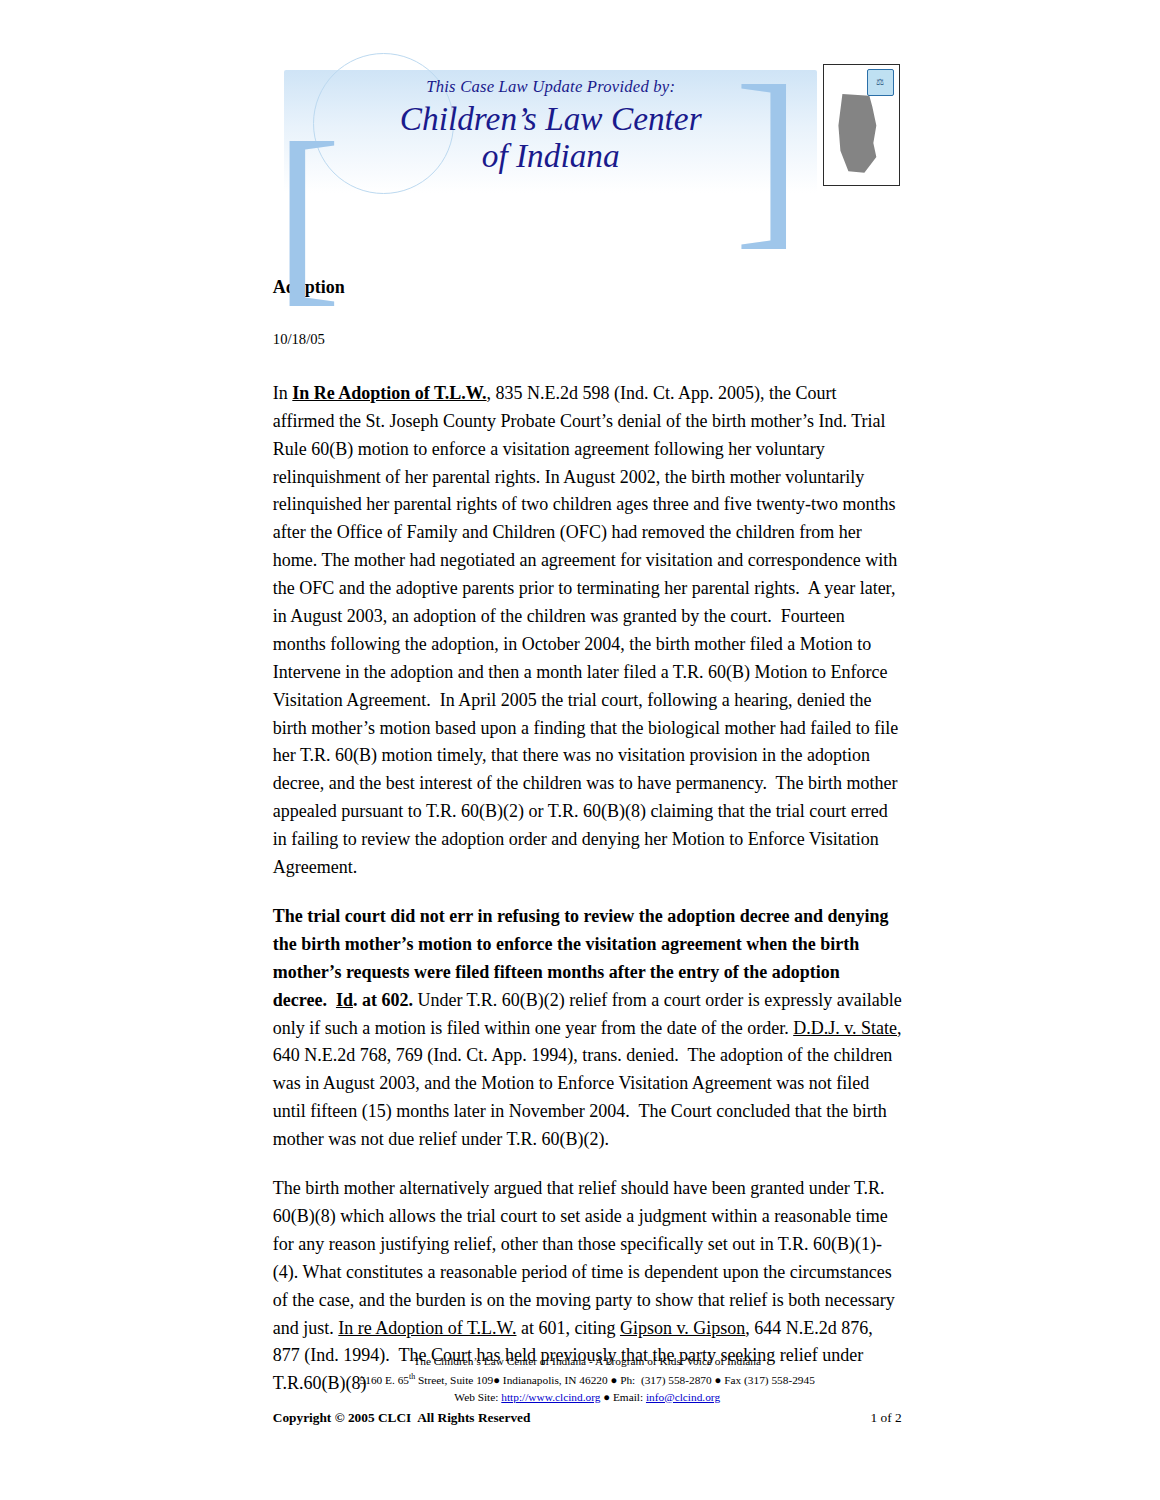[
]
This Case Law Update Provided by:
Children’s Law Center
of Indiana
⚖
Adoption
10/18/05
In In Re Adoption of T.L.W., 835 N.E.2d 598 (Ind. Ct. App. 2005), the Court affirmed the St. Joseph County Probate Court’s denial of the birth mother’s Ind. Trial Rule 60(B) motion to enforce a visitation agreement following her voluntary relinquishment of her parental rights. In August 2002, the birth mother voluntarily relinquished her parental rights of two children ages three and five twenty-two months after the Office of Family and Children (OFC) had removed the children from her home. The mother had negotiated an agreement for visitation and correspondence with the OFC and the adoptive parents prior to terminating her parental rights. A year later, in August 2003, an adoption of the children was granted by the court. Fourteen months following the adoption, in October 2004, the birth mother filed a Motion to Intervene in the adoption and then a month later filed a T.R. 60(B) Motion to Enforce Visitation Agreement. In April 2005 the trial court, following a hearing, denied the birth mother’s motion based upon a finding that the biological mother had failed to file her T.R. 60(B) motion timely, that there was no visitation provision in the adoption decree, and the best interest of the children was to have permanency. The birth mother appealed pursuant to T.R. 60(B)(2) or T.R. 60(B)(8) claiming that the trial court erred in failing to review the adoption order and denying her Motion to Enforce Visitation Agreement.
The trial court did not err in refusing to review the adoption decree and denying the birth mother’s motion to enforce the visitation agreement when the birth mother’s requests were filed fifteen months after the entry of the adoption decree. Id. at 602. Under T.R. 60(B)(2) relief from a court order is expressly available only if such a motion is filed within one year from the date of the order. D.D.J. v. State, 640 N.E.2d 768, 769 (Ind. Ct. App. 1994), trans. denied. The adoption of the children was in August 2003, and the Motion to Enforce Visitation Agreement was not filed until fifteen (15) months later in November 2004. The Court concluded that the birth mother was not due relief under T.R. 60(B)(2).
The birth mother alternatively argued that relief should have been granted under T.R. 60(B)(8) which allows the trial court to set aside a judgment within a reasonable time for any reason justifying relief, other than those specifically set out in T.R. 60(B)(1)-(4). What constitutes a reasonable period of time is dependent upon the circumstances of the case, and the burden is on the moving party to show that relief is both necessary and just. In re Adoption of T.L.W. at 601, citing Gipson v. Gipson, 644 N.E.2d 876, 877 (Ind. 1994). The Court has held previously that the party seeking relief under T.R.60(B)(8)
The Children’s Law Center of Indiana - A Program of Kids’ Voice of Indiana
5160 E. 65th Street, Suite 109● Indianapolis, IN 46220 ● Ph: (317) 558-2870 ● Fax (317) 558-2945
Web Site: http://www.clcind.org ● Email: info@clcind.org
Copyright © 2005 CLCI All Rights Reserved
1 of 2